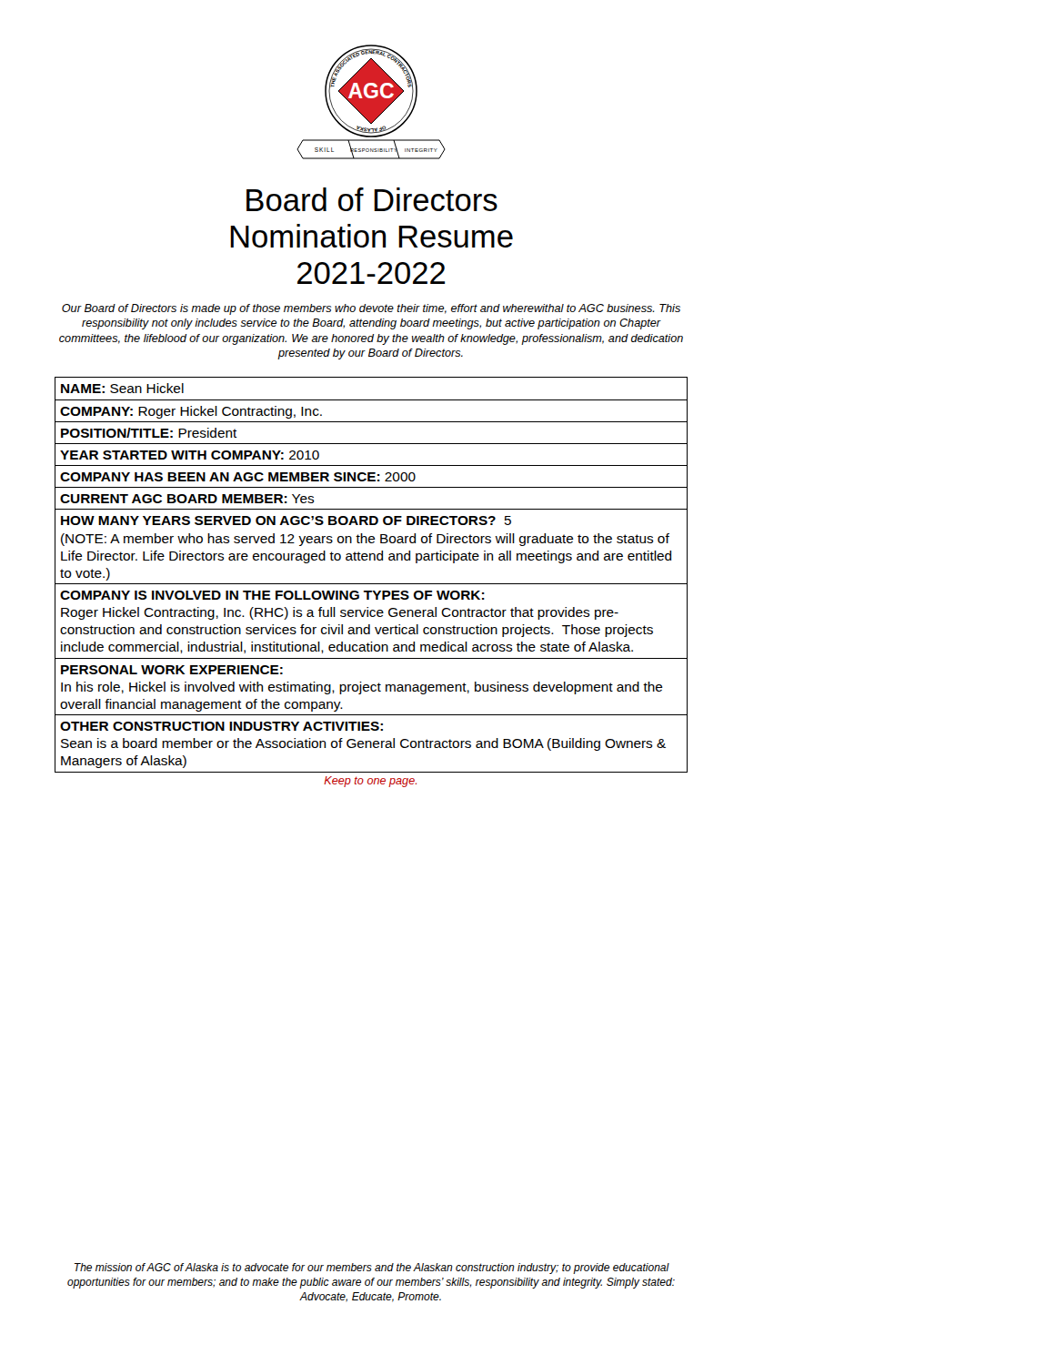AGC THE ASSOCIATED GENERAL CONTRACTORS OF ALASKA SKILL RESPONSIBILITY INTEGRITY
Board of Directors
Nomination Resume
2021-2022
Our Board of Directors is made up of those members who devote their time, effort and wherewithal to AGC business. This responsibility not only includes service to the Board, attending board meetings, but active participation on Chapter committees, the lifeblood of our organization. We are honored by the wealth of knowledge, professionalism, and dedication presented by our Board of Directors.
| NAME: Sean Hickel |
| COMPANY: Roger Hickel Contracting, Inc. |
| POSITION/TITLE: President |
| YEAR STARTED WITH COMPANY: 2010 |
| COMPANY HAS BEEN AN AGC MEMBER SINCE: 2000 |
| CURRENT AGC BOARD MEMBER: Yes |
| HOW MANY YEARS SERVED ON AGC’S BOARD OF DIRECTORS? 5 (NOTE: A member who has served 12 years on the Board of Directors will graduate to the status of Life Director. Life Directors are encouraged to attend and participate in all meetings and are entitled to vote.) |
| COMPANY IS INVOLVED IN THE FOLLOWING TYPES OF WORK: Roger Hickel Contracting, Inc. (RHC) is a full service General Contractor that provides pre-construction and construction services for civil and vertical construction projects. Those projects include commercial, industrial, institutional, education and medical across the state of Alaska. |
| PERSONAL WORK EXPERIENCE: In his role, Hickel is involved with estimating, project management, business development and the overall financial management of the company. |
| OTHER CONSTRUCTION INDUSTRY ACTIVITIES: Sean is a board member or the Association of General Contractors and BOMA (Building Owners & Managers of Alaska) |
Keep to one page.
The mission of AGC of Alaska is to advocate for our members and the Alaskan construction industry; to provide educational opportunities for our members; and to make the public aware of our members’ skills, responsibility and integrity. Simply stated: Advocate, Educate, Promote.